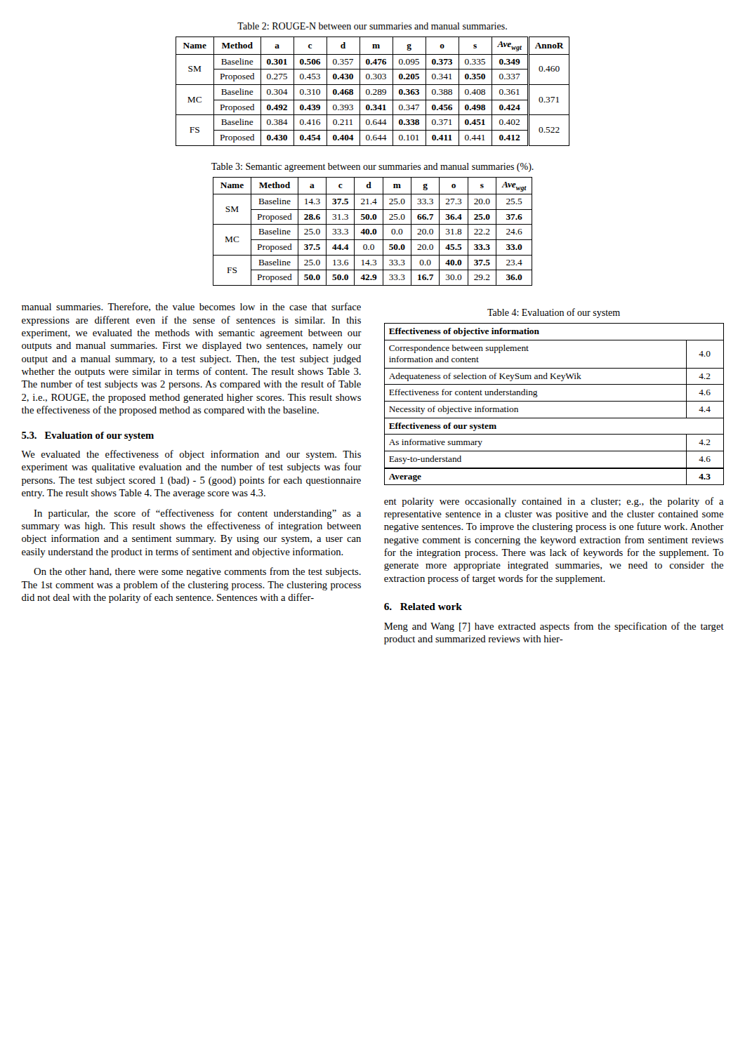Table 2: ROUGE-N between our summaries and manual summaries.
| Name | Method | a | c | d | m | g | o | s | Ave wgt | AnnoR |
| --- | --- | --- | --- | --- | --- | --- | --- | --- | --- | --- |
| SM | Baseline | 0.301 | 0.506 | 0.357 | 0.476 | 0.095 | 0.373 | 0.335 | 0.349 | 0.460 |
| Proposed | 0.275 | 0.453 | 0.430 | 0.303 | 0.205 | 0.341 | 0.350 | 0.337 |
| MC | Baseline | 0.304 | 0.310 | 0.468 | 0.289 | 0.363 | 0.388 | 0.408 | 0.361 | 0.371 |
| Proposed | 0.492 | 0.439 | 0.393 | 0.341 | 0.347 | 0.456 | 0.498 | 0.424 |
| FS | Baseline | 0.384 | 0.416 | 0.211 | 0.644 | 0.338 | 0.371 | 0.451 | 0.402 | 0.522 |
| Proposed | 0.430 | 0.454 | 0.404 | 0.644 | 0.101 | 0.411 | 0.441 | 0.412 |
Table 3: Semantic agreement between our summaries and manual summaries (%).
| Name | Method | a | c | d | m | g | o | s | Ave wgt |
| --- | --- | --- | --- | --- | --- | --- | --- | --- | --- |
| SM | Baseline | 14.3 | 37.5 | 21.4 | 25.0 | 33.3 | 27.3 | 20.0 | 25.5 |
| Proposed | 28.6 | 31.3 | 50.0 | 25.0 | 66.7 | 36.4 | 25.0 | 37.6 |
| MC | Baseline | 25.0 | 33.3 | 40.0 | 0.0 | 20.0 | 31.8 | 22.2 | 24.6 |
| Proposed | 37.5 | 44.4 | 0.0 | 50.0 | 20.0 | 45.5 | 33.3 | 33.0 |
| FS | Baseline | 25.0 | 13.6 | 14.3 | 33.3 | 0.0 | 40.0 | 37.5 | 23.4 |
| Proposed | 50.0 | 50.0 | 42.9 | 33.3 | 16.7 | 30.0 | 29.2 | 36.0 |
manual summaries. Therefore, the value becomes low in the case that surface expressions are different even if the sense of sentences is similar. In this experiment, we evaluated the methods with semantic agreement between our outputs and manual summaries. First we displayed two sentences, namely our output and a manual summary, to a test subject. Then, the test subject judged whether the outputs were similar in terms of content. The result shows Table 3. The number of test subjects was 2 persons. As compared with the result of Table 2, i.e., ROUGE, the proposed method generated higher scores. This result shows the effectiveness of the proposed method as compared with the baseline.
5.3. Evaluation of our system
We evaluated the effectiveness of object information and our system. This experiment was qualitative evaluation and the number of test subjects was four persons. The test subject scored 1 (bad) - 5 (good) points for each questionnaire entry. The result shows Table 4. The average score was 4.3.
In particular, the score of “effectiveness for content understanding” as a summary was high. This result shows the effectiveness of integration between object information and a sentiment summary. By using our system, a user can easily understand the product in terms of sentiment and objective information.
On the other hand, there were some negative comments from the test subjects. The 1st comment was a problem of the clustering process. The clustering process did not deal with the polarity of each sentence. Sentences with a differ-
Table 4: Evaluation of our system
| Effectiveness of objective information |
| Correspondence between supplement information and content | 4.0 |
| Adequateness of selection of KeySum and KeyWik | 4.2 |
| Effectiveness for content understanding | 4.6 |
| Necessity of objective information | 4.4 |
| Effectiveness of our system |
| As informative summary | 4.2 |
| Easy-to-understand | 4.6 |
| Average | 4.3 |
ent polarity were occasionally contained in a cluster; e.g., the polarity of a representative sentence in a cluster was positive and the cluster contained some negative sentences. To improve the clustering process is one future work. Another negative comment is concerning the keyword extraction from sentiment reviews for the integration process. There was lack of keywords for the supplement. To generate more appropriate integrated summaries, we need to consider the extraction process of target words for the supplement.
6. Related work
Meng and Wang [7] have extracted aspects from the specification of the target product and summarized reviews with hier-